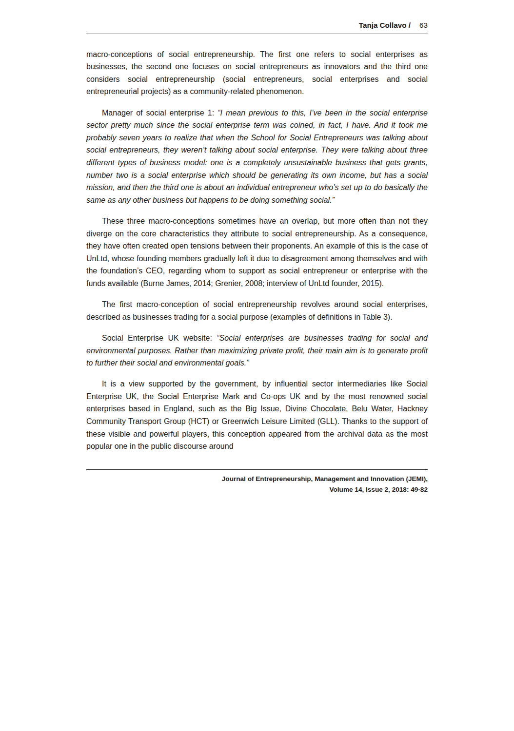Tanja Collavo /63
macro-conceptions of social entrepreneurship. The first one refers to social enterprises as businesses, the second one focuses on social entrepreneurs as innovators and the third one considers social entrepreneurship (social entrepreneurs, social enterprises and social entrepreneurial projects) as a community-related phenomenon.
Manager of social enterprise 1: “I mean previous to this, I’ve been in the social enterprise sector pretty much since the social enterprise term was coined, in fact, I have. And it took me probably seven years to realize that when the School for Social Entrepreneurs was talking about social entrepreneurs, they weren’t talking about social enterprise. They were talking about three different types of business model: one is a completely unsustainable business that gets grants, number two is a social enterprise which should be generating its own income, but has a social mission, and then the third one is about an individual entrepreneur who’s set up to do basically the same as any other business but happens to be doing something social.”
These three macro-conceptions sometimes have an overlap, but more often than not they diverge on the core characteristics they attribute to social entrepreneurship. As a consequence, they have often created open tensions between their proponents. An example of this is the case of UnLtd, whose founding members gradually left it due to disagreement among themselves and with the foundation’s CEO, regarding whom to support as social entrepreneur or enterprise with the funds available (Burne James, 2014; Grenier, 2008; interview of UnLtd founder, 2015).
The first macro-conception of social entrepreneurship revolves around social enterprises, described as businesses trading for a social purpose (examples of definitions in Table 3).
Social Enterprise UK website: “Social enterprises are businesses trading for social and environmental purposes. Rather than maximizing private profit, their main aim is to generate profit to further their social and environmental goals.”
It is a view supported by the government, by influential sector intermediaries like Social Enterprise UK, the Social Enterprise Mark and Co-ops UK and by the most renowned social enterprises based in England, such as the Big Issue, Divine Chocolate, Belu Water, Hackney Community Transport Group (HCT) or Greenwich Leisure Limited (GLL). Thanks to the support of these visible and powerful players, this conception appeared from the archival data as the most popular one in the public discourse around
Journal of Entrepreneurship, Management and Innovation (JEMI),
Volume 14, Issue 2, 2018: 49-82